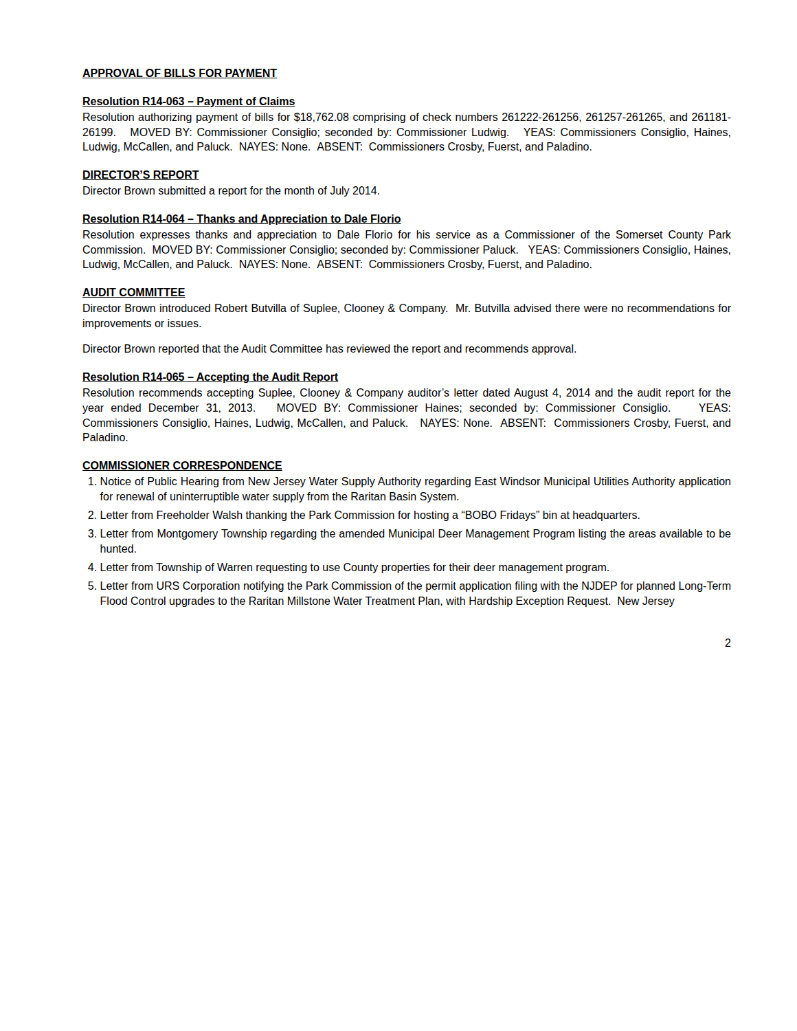APPROVAL OF BILLS FOR PAYMENT
Resolution R14-063 – Payment of Claims
Resolution authorizing payment of bills for $18,762.08 comprising of check numbers 261222-261256, 261257-261265, and 261181-26199. MOVED BY: Commissioner Consiglio; seconded by: Commissioner Ludwig. YEAS: Commissioners Consiglio, Haines, Ludwig, McCallen, and Paluck. NAYES: None. ABSENT: Commissioners Crosby, Fuerst, and Paladino.
DIRECTOR’S REPORT
Director Brown submitted a report for the month of July 2014.
Resolution R14-064 – Thanks and Appreciation to Dale Florio
Resolution expresses thanks and appreciation to Dale Florio for his service as a Commissioner of the Somerset County Park Commission. MOVED BY: Commissioner Consiglio; seconded by: Commissioner Paluck. YEAS: Commissioners Consiglio, Haines, Ludwig, McCallen, and Paluck. NAYES: None. ABSENT: Commissioners Crosby, Fuerst, and Paladino.
AUDIT COMMITTEE
Director Brown introduced Robert Butvilla of Suplee, Clooney & Company. Mr. Butvilla advised there were no recommendations for improvements or issues.
Director Brown reported that the Audit Committee has reviewed the report and recommends approval.
Resolution R14-065 – Accepting the Audit Report
Resolution recommends accepting Suplee, Clooney & Company auditor’s letter dated August 4, 2014 and the audit report for the year ended December 31, 2013. MOVED BY: Commissioner Haines; seconded by: Commissioner Consiglio. YEAS: Commissioners Consiglio, Haines, Ludwig, McCallen, and Paluck. NAYES: None. ABSENT: Commissioners Crosby, Fuerst, and Paladino.
COMMISSIONER CORRESPONDENCE
Notice of Public Hearing from New Jersey Water Supply Authority regarding East Windsor Municipal Utilities Authority application for renewal of uninterruptible water supply from the Raritan Basin System.
Letter from Freeholder Walsh thanking the Park Commission for hosting a “BOBO Fridays” bin at headquarters.
Letter from Montgomery Township regarding the amended Municipal Deer Management Program listing the areas available to be hunted.
Letter from Township of Warren requesting to use County properties for their deer management program.
Letter from URS Corporation notifying the Park Commission of the permit application filing with the NJDEP for planned Long-Term Flood Control upgrades to the Raritan Millstone Water Treatment Plan, with Hardship Exception Request. New Jersey
2